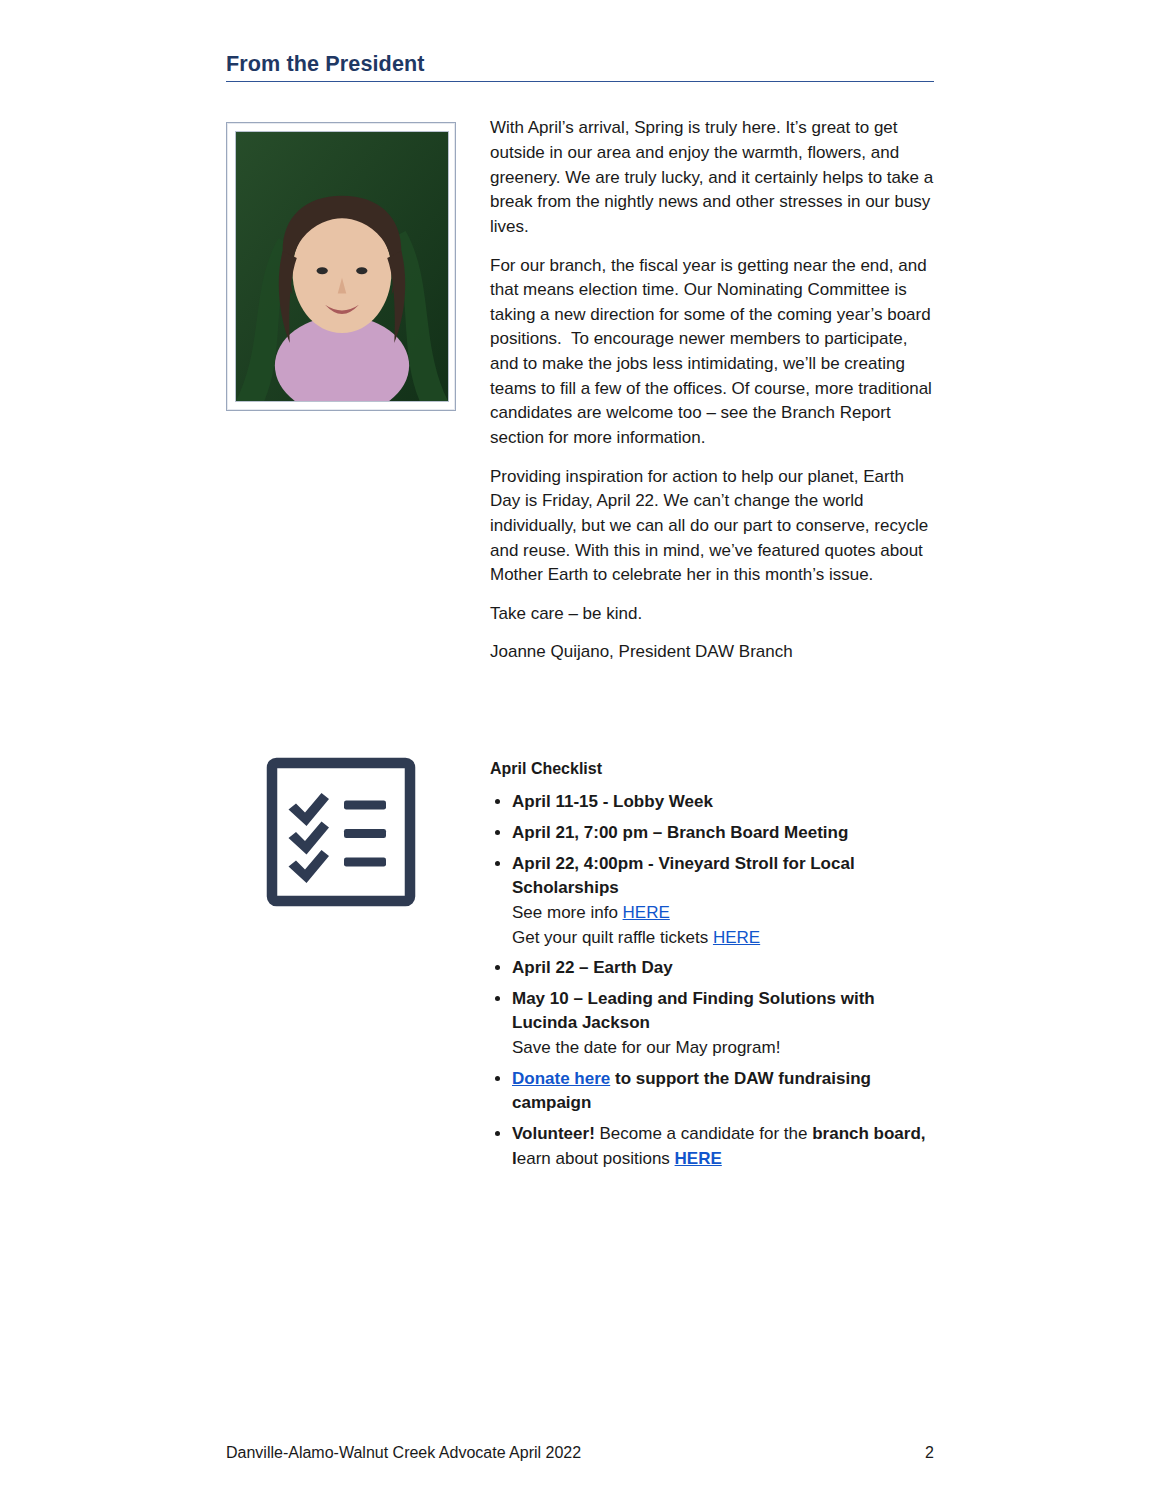From the President
With April’s arrival, Spring is truly here. It’s great to get outside in our area and enjoy the warmth, flowers, and greenery. We are truly lucky, and it certainly helps to take a break from the nightly news and other stresses in our busy lives.
For our branch, the fiscal year is getting near the end, and that means election time. Our Nominating Committee is taking a new direction for some of the coming year’s board positions. To encourage newer members to participate, and to make the jobs less intimidating, we’ll be creating teams to fill a few of the offices. Of course, more traditional candidates are welcome too – see the Branch Report section for more information.
Providing inspiration for action to help our planet, Earth Day is Friday, April 22. We can’t change the world individually, but we can all do our part to conserve, recycle and reuse. With this in mind, we’ve featured quotes about Mother Earth to celebrate her in this month’s issue.
Take care – be kind.
Joanne Quijano, President DAW Branch
April Checklist
April 11-15 - Lobby Week
April 21, 7:00 pm – Branch Board Meeting
April 22, 4:00pm - Vineyard Stroll for Local Scholarships See more info HERE Get your quilt raffle tickets HERE
April 22 – Earth Day
May 10 – Leading and Finding Solutions with Lucinda Jackson Save the date for our May program!
Donate here to support the DAW fundraising campaign
Volunteer! Become a candidate for the branch board, learn about positions HERE
Danville-Alamo-Walnut Creek Advocate April 2022 2